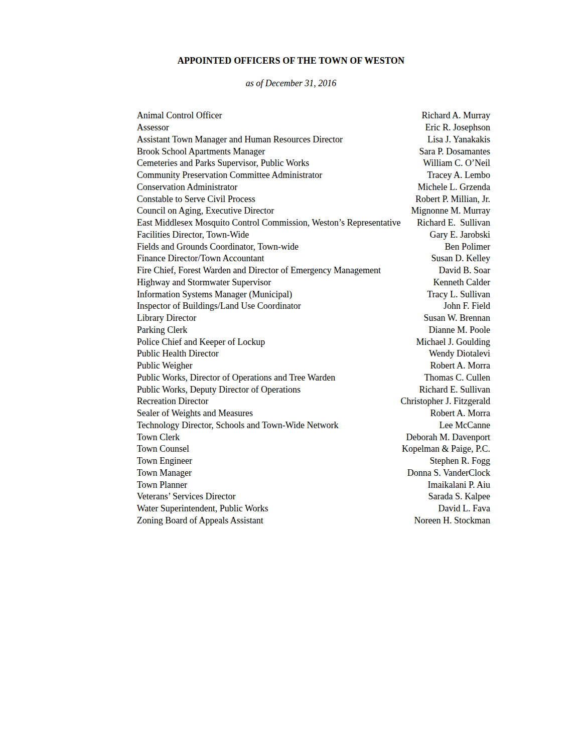APPOINTED OFFICERS OF THE TOWN OF WESTON
as of December 31, 2016
| Animal Control Officer | Richard A. Murray |
| Assessor | Eric R. Josephson |
| Assistant Town Manager and Human Resources Director | Lisa J. Yanakakis |
| Brook School Apartments Manager | Sara P. Dosamantes |
| Cemeteries and Parks Supervisor, Public Works | William C. O’Neil |
| Community Preservation Committee Administrator | Tracey A. Lembo |
| Conservation Administrator | Michele L. Grzenda |
| Constable to Serve Civil Process | Robert P. Millian, Jr. |
| Council on Aging, Executive Director | Mignonne M. Murray |
| East Middlesex Mosquito Control Commission, Weston’s Representative | Richard E. Sullivan |
| Facilities Director, Town-Wide | Gary E. Jarobski |
| Fields and Grounds Coordinator, Town-wide | Ben Polimer |
| Finance Director/Town Accountant | Susan D. Kelley |
| Fire Chief, Forest Warden and Director of Emergency Management | David B. Soar |
| Highway and Stormwater Supervisor | Kenneth Calder |
| Information Systems Manager (Municipal) | Tracy L. Sullivan |
| Inspector of Buildings/Land Use Coordinator | John F. Field |
| Library Director | Susan W. Brennan |
| Parking Clerk | Dianne M. Poole |
| Police Chief and Keeper of Lockup | Michael J. Goulding |
| Public Health Director | Wendy Diotalevi |
| Public Weigher | Robert A. Morra |
| Public Works, Director of Operations and Tree Warden | Thomas C. Cullen |
| Public Works, Deputy Director of Operations | Richard E. Sullivan |
| Recreation Director | Christopher J. Fitzgerald |
| Sealer of Weights and Measures | Robert A. Morra |
| Technology Director, Schools and Town-Wide Network | Lee McCanne |
| Town Clerk | Deborah M. Davenport |
| Town Counsel | Kopelman & Paige, P.C. |
| Town Engineer | Stephen R. Fogg |
| Town Manager | Donna S. VanderClock |
| Town Planner | Imaikalani P. Aiu |
| Veterans’ Services Director | Sarada S. Kalpee |
| Water Superintendent, Public Works | David L. Fava |
| Zoning Board of Appeals Assistant | Noreen H. Stockman |